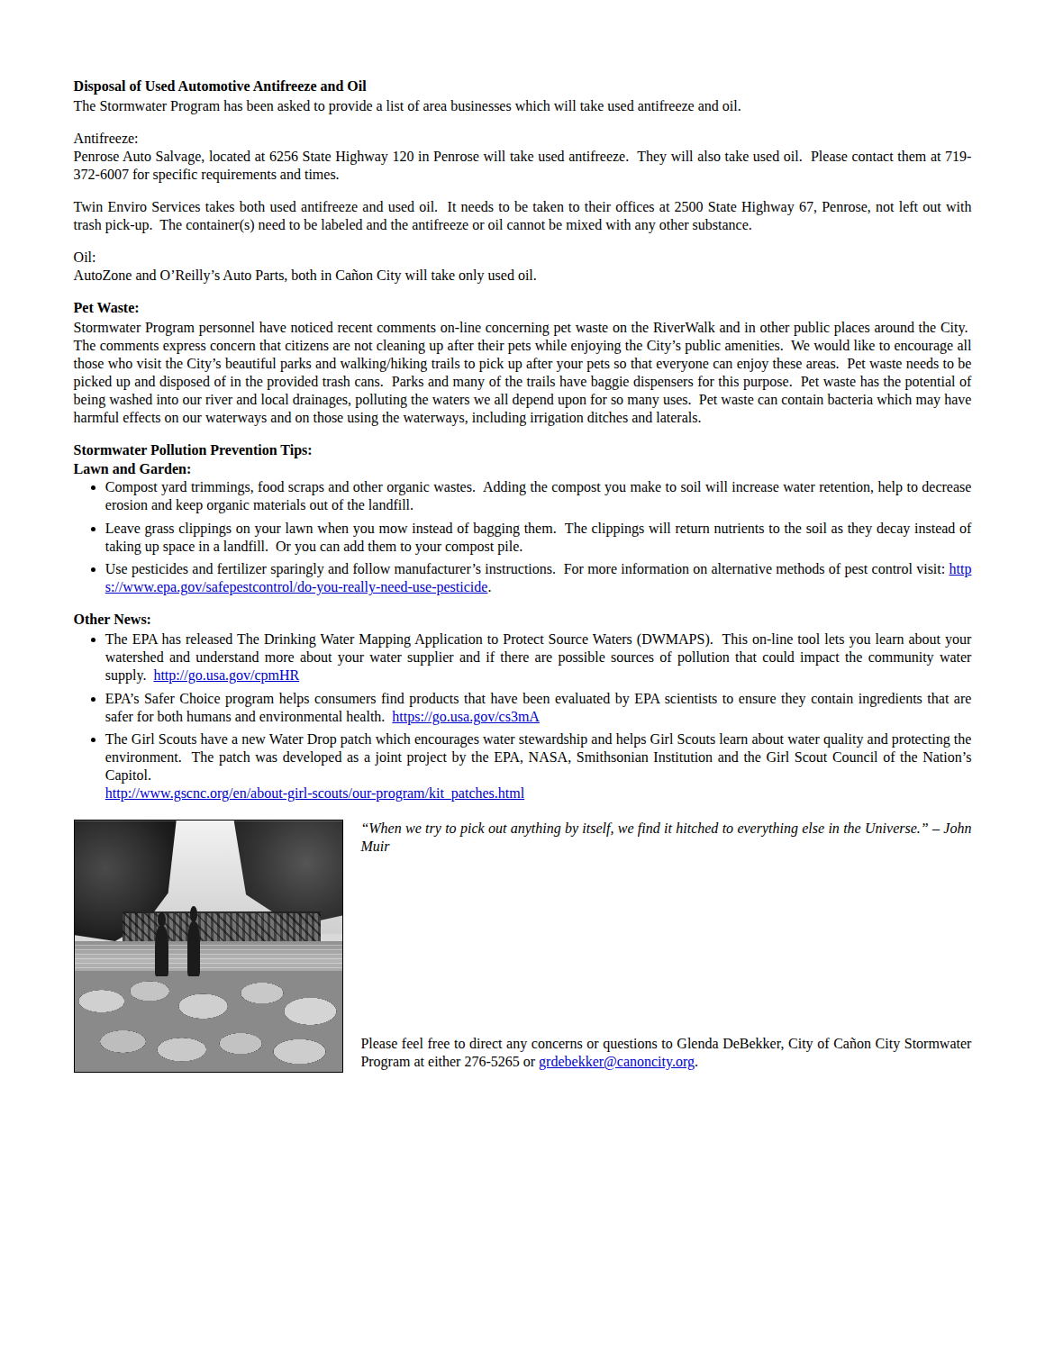Disposal of Used Automotive Antifreeze and Oil
The Stormwater Program has been asked to provide a list of area businesses which will take used antifreeze and oil.
Antifreeze:
Penrose Auto Salvage, located at 6256 State Highway 120 in Penrose will take used antifreeze. They will also take used oil. Please contact them at 719-372-6007 for specific requirements and times.
Twin Enviro Services takes both used antifreeze and used oil. It needs to be taken to their offices at 2500 State Highway 67, Penrose, not left out with trash pick-up. The container(s) need to be labeled and the antifreeze or oil cannot be mixed with any other substance.
Oil:
AutoZone and O’Reilly’s Auto Parts, both in Cañon City will take only used oil.
Pet Waste:
Stormwater Program personnel have noticed recent comments on-line concerning pet waste on the RiverWalk and in other public places around the City. The comments express concern that citizens are not cleaning up after their pets while enjoying the City’s public amenities. We would like to encourage all those who visit the City’s beautiful parks and walking/hiking trails to pick up after your pets so that everyone can enjoy these areas. Pet waste needs to be picked up and disposed of in the provided trash cans. Parks and many of the trails have baggie dispensers for this purpose. Pet waste has the potential of being washed into our river and local drainages, polluting the waters we all depend upon for so many uses. Pet waste can contain bacteria which may have harmful effects on our waterways and on those using the waterways, including irrigation ditches and laterals.
Stormwater Pollution Prevention Tips:
Lawn and Garden:
Compost yard trimmings, food scraps and other organic wastes. Adding the compost you make to soil will increase water retention, help to decrease erosion and keep organic materials out of the landfill.
Leave grass clippings on your lawn when you mow instead of bagging them. The clippings will return nutrients to the soil as they decay instead of taking up space in a landfill. Or you can add them to your compost pile.
Use pesticides and fertilizer sparingly and follow manufacturer’s instructions. For more information on alternative methods of pest control visit: https://www.epa.gov/safepestcontrol/do-you-really-need-use-pesticide.
Other News:
The EPA has released The Drinking Water Mapping Application to Protect Source Waters (DWMAPS). This on-line tool lets you learn about your watershed and understand more about your water supplier and if there are possible sources of pollution that could impact the community water supply. http://go.usa.gov/cpmHR
EPA’s Safer Choice program helps consumers find products that have been evaluated by EPA scientists to ensure they contain ingredients that are safer for both humans and environmental health. https://go.usa.gov/cs3mA
The Girl Scouts have a new Water Drop patch which encourages water stewardship and helps Girl Scouts learn about water quality and protecting the environment. The patch was developed as a joint project by the EPA, NASA, Smithsonian Institution and the Girl Scout Council of the Nation’s Capitol.
http://www.gscnc.org/en/about-girl-scouts/our-program/kit_patches.html
“When we try to pick out anything by itself, we find it hitched to everything else in the Universe.” – John Muir
Please feel free to direct any concerns or questions to Glenda DeBekker, City of Cañon City Stormwater Program at either 276-5265 or grdebekker@canoncity.org.